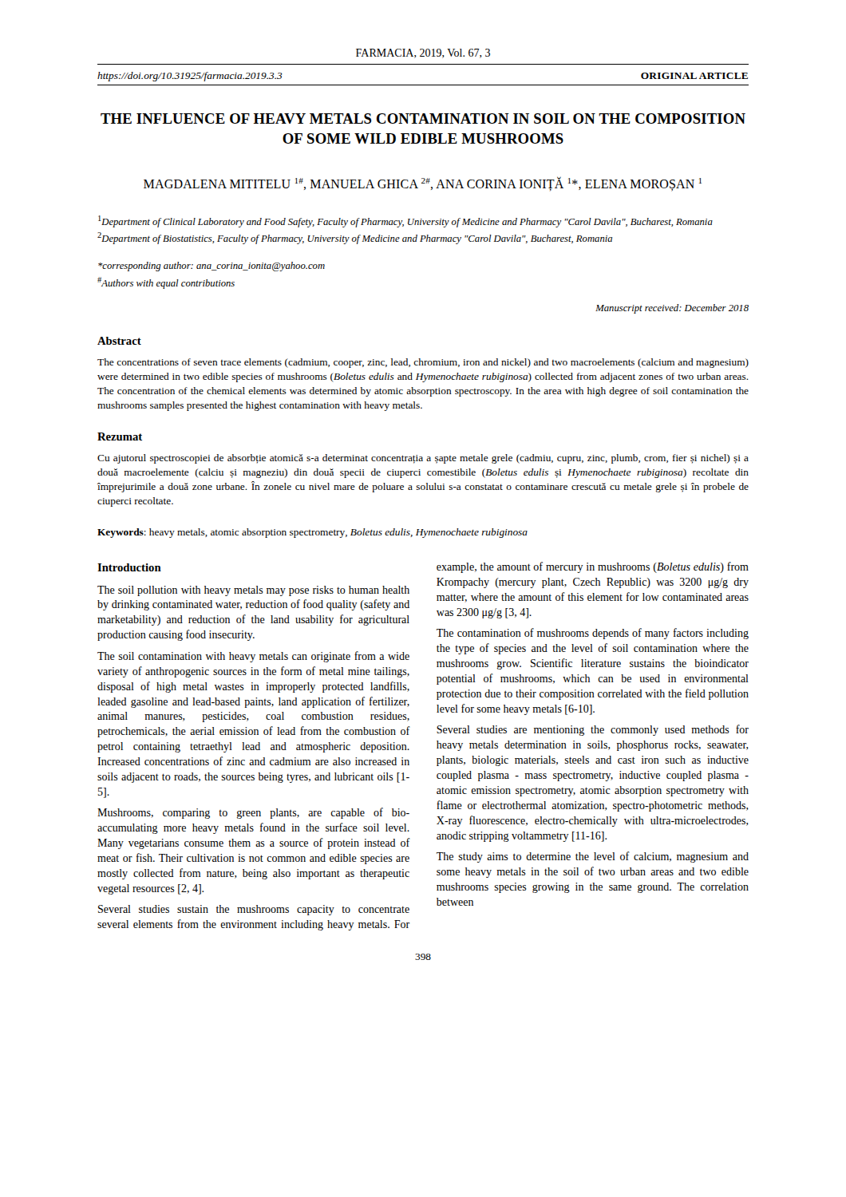FARMACIA, 2019, Vol. 67, 3
https://doi.org/10.31925/farmacia.2019.3.3 ORIGINAL ARTICLE
The Influence of Heavy Metals Contamination in Soil on the Composition of Some Wild Edible Mushrooms
MAGDALENA MITITELU 1#, MANUELA GHICA 2#, ANA CORINA IONIȚĂ 1*, ELENA MOROȘAN 1
1Department of Clinical Laboratory and Food Safety, Faculty of Pharmacy, University of Medicine and Pharmacy "Carol Davila", Bucharest, Romania
2Department of Biostatistics, Faculty of Pharmacy, University of Medicine and Pharmacy "Carol Davila", Bucharest, Romania
*corresponding author: ana_corina_ionita@yahoo.com
#Authors with equal contributions
Manuscript received: December 2018
Abstract
The concentrations of seven trace elements (cadmium, cooper, zinc, lead, chromium, iron and nickel) and two macroelements (calcium and magnesium) were determined in two edible species of mushrooms (Boletus edulis and Hymenochaete rubiginosa) collected from adjacent zones of two urban areas. The concentration of the chemical elements was determined by atomic absorption spectroscopy. In the area with high degree of soil contamination the mushrooms samples presented the highest contamination with heavy metals.
Rezumat
Cu ajutorul spectroscopiei de absorbție atomică s-a determinat concentrația a șapte metale grele (cadmiu, cupru, zinc, plumb, crom, fier și nichel) și a două macroelemente (calciu și magneziu) din două specii de ciuperci comestibile (Boletus edulis și Hymenochaete rubiginosa) recoltate din împrejurimile a două zone urbane. În zonele cu nivel mare de poluare a solului s-a constatat o contaminare crescută cu metale grele și în probele de ciuperci recoltate.
Keywords: heavy metals, atomic absorption spectrometry, Boletus edulis, Hymenochaete rubiginosa
Introduction
The soil pollution with heavy metals may pose risks to human health by drinking contaminated water, reduction of food quality (safety and marketability) and reduction of the land usability for agricultural production causing food insecurity.
The soil contamination with heavy metals can originate from a wide variety of anthropogenic sources in the form of metal mine tailings, disposal of high metal wastes in improperly protected landfills, leaded gasoline and lead-based paints, land application of fertilizer, animal manures, pesticides, coal combustion residues, petrochemicals, the aerial emission of lead from the combustion of petrol containing tetraethyl lead and atmospheric deposition. Increased concentrations of zinc and cadmium are also increased in soils adjacent to roads, the sources being tyres, and lubricant oils [1-5].
Mushrooms, comparing to green plants, are capable of bio-accumulating more heavy metals found in the surface soil level. Many vegetarians consume them as a source of protein instead of meat or fish. Their cultivation is not common and edible species are mostly collected from nature, being also important as therapeutic vegetal resources [2, 4].
Several studies sustain the mushrooms capacity to concentrate several elements from the environment including heavy metals. For example, the amount of mercury in mushrooms (Boletus edulis) from Krompachy (mercury plant, Czech Republic) was 3200 μg/g dry matter, where the amount of this element for low contaminated areas was 2300 μg/g [3, 4].
The contamination of mushrooms depends of many factors including the type of species and the level of soil contamination where the mushrooms grow. Scientific literature sustains the bioindicator potential of mushrooms, which can be used in environmental protection due to their composition correlated with the field pollution level for some heavy metals [6-10].
Several studies are mentioning the commonly used methods for heavy metals determination in soils, phosphorus rocks, seawater, plants, biologic materials, steels and cast iron such as inductive coupled plasma - mass spectrometry, inductive coupled plasma - atomic emission spectrometry, atomic absorption spectrometry with flame or electrothermal atomization, spectro-photometric methods, X-ray fluorescence, electro-chemically with ultra-microelectrodes, anodic stripping voltammetry [11-16].
The study aims to determine the level of calcium, magnesium and some heavy metals in the soil of two urban areas and two edible mushrooms species growing in the same ground. The correlation between
398